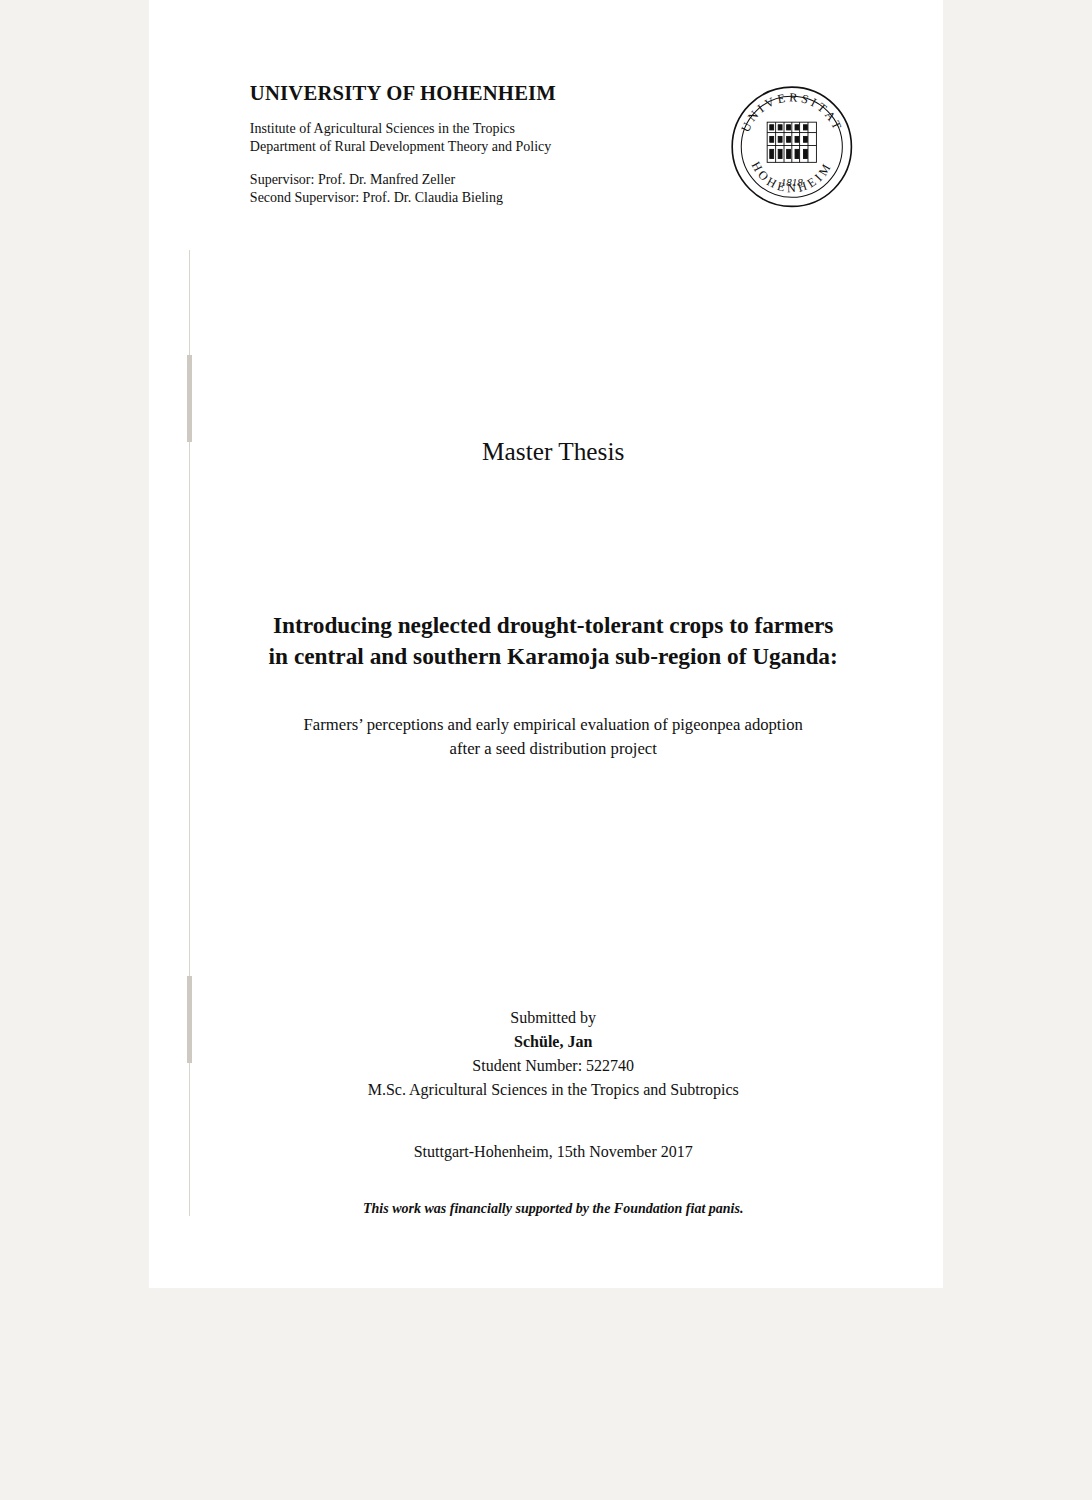UNIVERSITY OF HOHENHEIM
Institute of Agricultural Sciences in the Tropics
Department of Rural Development Theory and Policy
Supervisor: Prof. Dr. Manfred Zeller
Second Supervisor: Prof. Dr. Claudia Bieling
UNIVERSITAT HOHENHEIM 1818
Master Thesis
Introducing neglected drought-tolerant crops to farmers in central and southern Karamoja sub-region of Uganda:
Farmers’ perceptions and early empirical evaluation of pigeonpea adoption after a seed distribution project
Submitted by
Schüle, Jan
Student Number: 522740
M.Sc. Agricultural Sciences in the Tropics and Subtropics
Stuttgart-Hohenheim, 15th November 2017
This work was financially supported by the Foundation fiat panis.